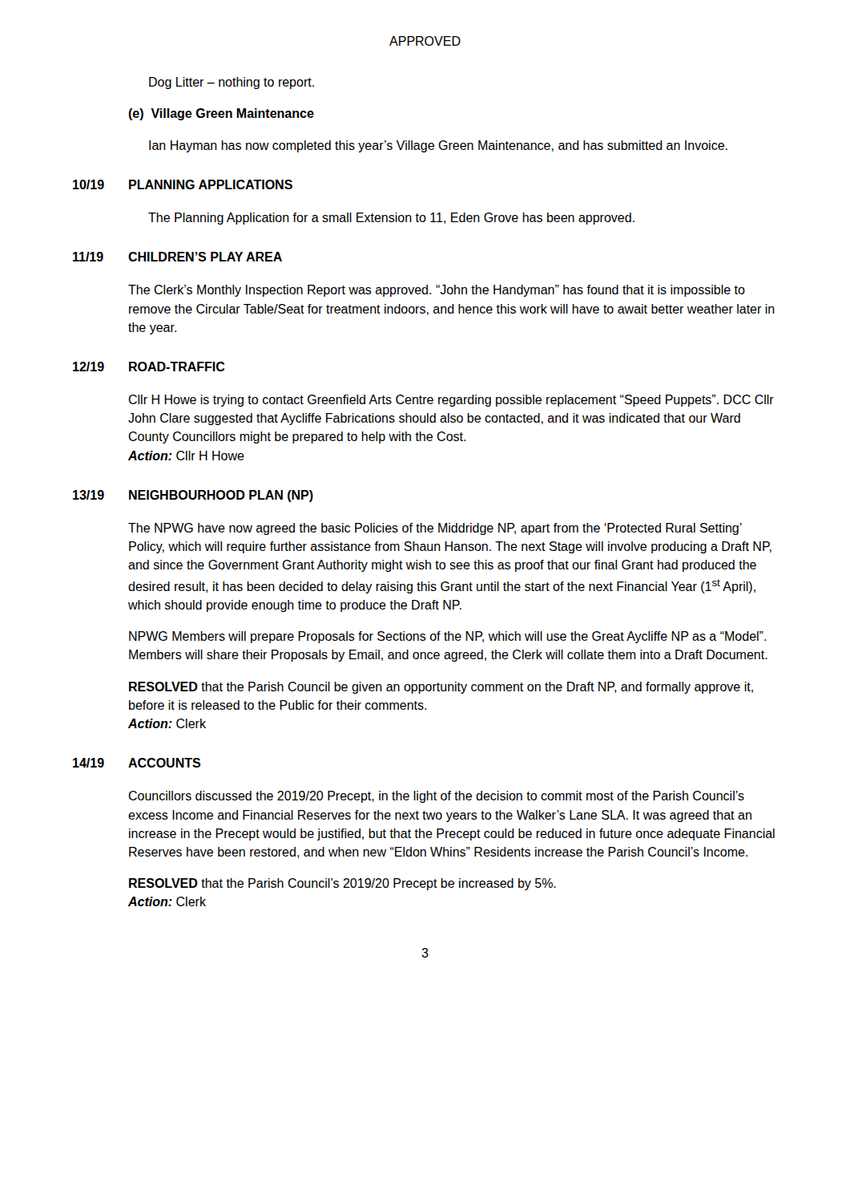APPROVED
Dog Litter – nothing to report.
(e) Village Green Maintenance
Ian Hayman has now completed this year’s Village Green Maintenance, and has submitted an Invoice.
10/19 PLANNING APPLICATIONS
The Planning Application for a small Extension to 11, Eden Grove has been approved.
11/19 CHILDREN’S PLAY AREA
The Clerk’s Monthly Inspection Report was approved. “John the Handyman” has found that it is impossible to remove the Circular Table/Seat for treatment indoors, and hence this work will have to await better weather later in the year.
12/19 ROAD-TRAFFIC
Cllr H Howe is trying to contact Greenfield Arts Centre regarding possible replacement “Speed Puppets”. DCC Cllr John Clare suggested that Aycliffe Fabrications should also be contacted, and it was indicated that our Ward County Councillors might be prepared to help with the Cost.
Action: Cllr H Howe
13/19 NEIGHBOURHOOD PLAN (NP)
The NPWG have now agreed the basic Policies of the Middridge NP, apart from the ‘Protected Rural Setting’ Policy, which will require further assistance from Shaun Hanson. The next Stage will involve producing a Draft NP, and since the Government Grant Authority might wish to see this as proof that our final Grant had produced the desired result, it has been decided to delay raising this Grant until the start of the next Financial Year (1st April), which should provide enough time to produce the Draft NP.
NPWG Members will prepare Proposals for Sections of the NP, which will use the Great Aycliffe NP as a “Model”. Members will share their Proposals by Email, and once agreed, the Clerk will collate them into a Draft Document.
RESOLVED that the Parish Council be given an opportunity comment on the Draft NP, and formally approve it, before it is released to the Public for their comments.
Action: Clerk
14/19 ACCOUNTS
Councillors discussed the 2019/20 Precept, in the light of the decision to commit most of the Parish Council’s excess Income and Financial Reserves for the next two years to the Walker’s Lane SLA. It was agreed that an increase in the Precept would be justified, but that the Precept could be reduced in future once adequate Financial Reserves have been restored, and when new “Eldon Whins” Residents increase the Parish Council’s Income.
RESOLVED that the Parish Council’s 2019/20 Precept be increased by 5%.
Action: Clerk
3